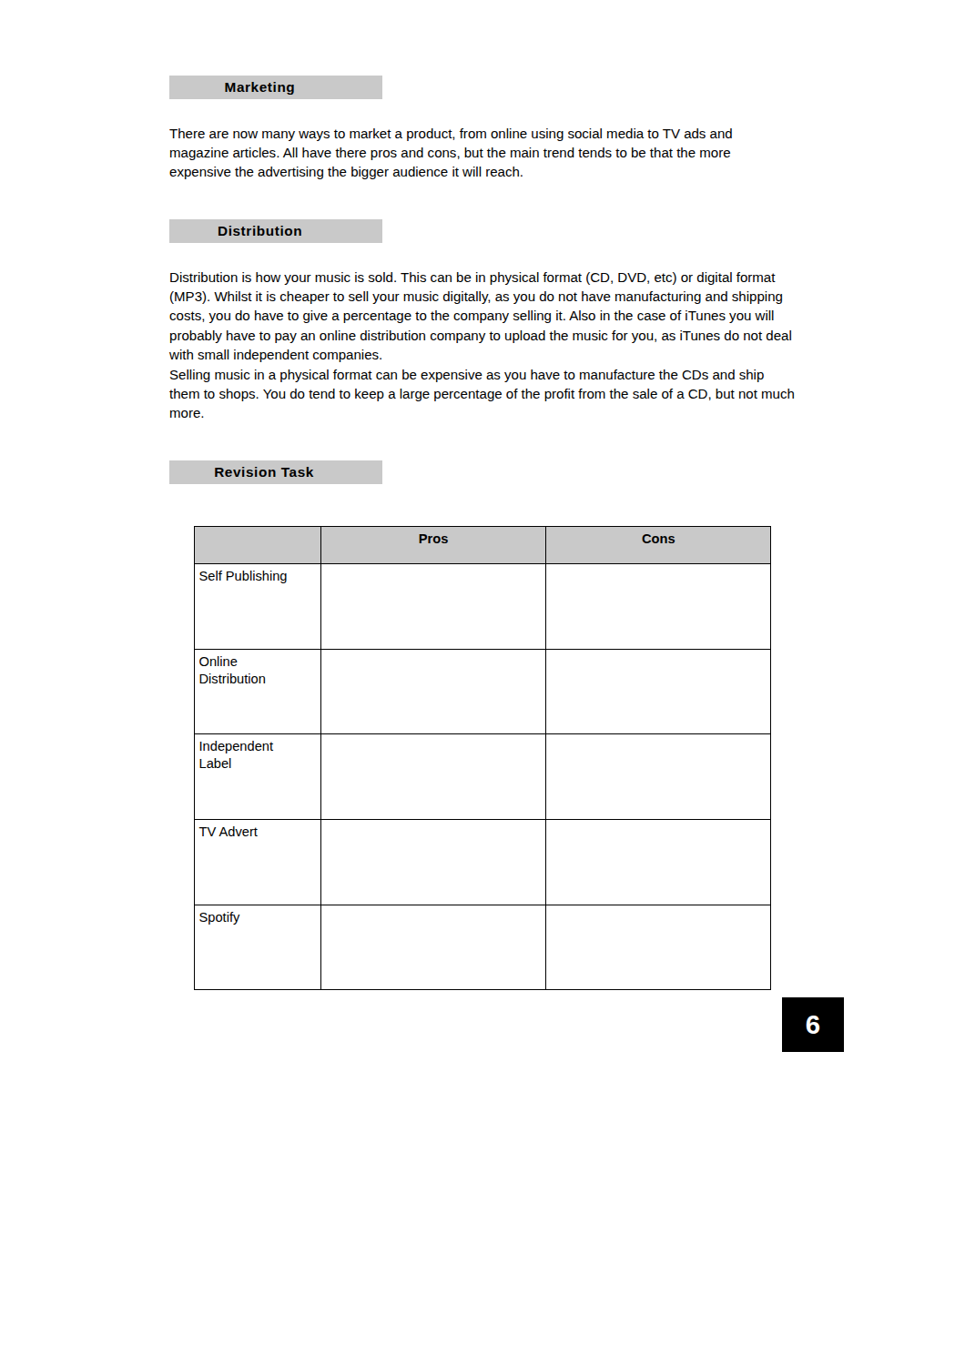Marketing
There are now many ways to market a product, from online using social media to TV ads and magazine articles. All have there pros and cons, but the main trend tends to be that the more expensive the advertising the bigger audience it will reach.
Distribution
Distribution is how your music is sold. This can be in physical format (CD, DVD, etc) or digital format (MP3). Whilst it is cheaper to sell your music digitally, as you do not have manufacturing and shipping costs, you do have to give a percentage to the company selling it. Also in the case of iTunes you will probably have to pay an online distribution company to upload the music for you, as iTunes do not deal with small independent companies.
Selling music in a physical format can be expensive as you have to manufacture the CDs and ship them to shops. You do tend to keep a large percentage of the profit from the sale of a CD, but not much more.
Revision Task
| | Pros | Cons |
| --- | --- | --- |
| Self Publishing | | |
| Online Distribution | | |
| Independent Label | | |
| TV Advert | | |
| Spotify | | |
6